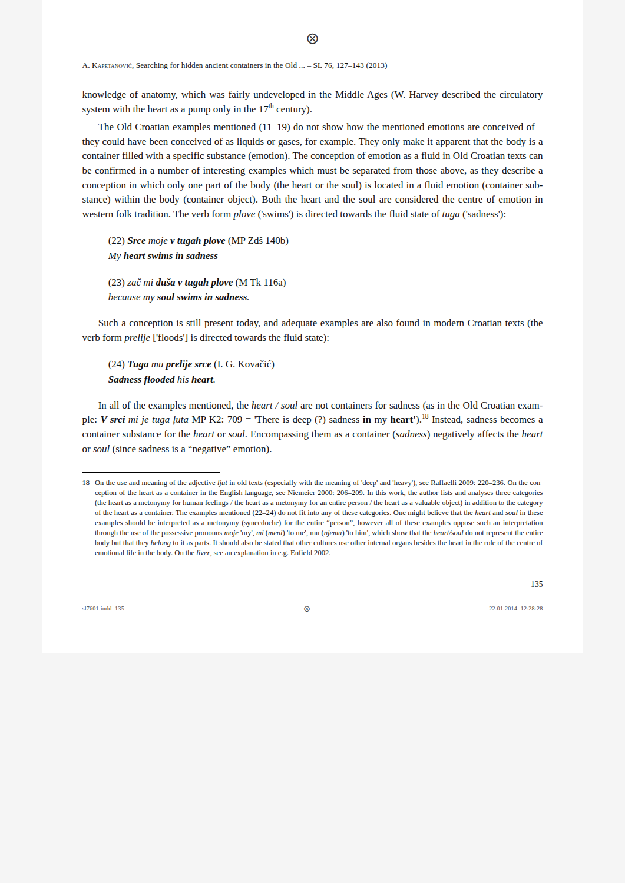⨂
A. Kapetanović, Searching for hidden ancient containers in the Old ... – SL 76, 127–143 (2013)
knowledge of anatomy, which was fairly undeveloped in the Middle Ages (W. Harvey described the circulatory system with the heart as a pump only in the 17th century).
The Old Croatian examples mentioned (11–19) do not show how the mentioned emotions are conceived of – they could have been conceived of as liquids or gases, for example. They only make it apparent that the body is a container filled with a specific substance (emotion). The conception of emotion as a fluid in Old Croatian texts can be confirmed in a number of interesting examples which must be separated from those above, as they describe a conception in which only one part of the body (the heart or the soul) is located in a fluid emotion (container substance) within the body (container object). Both the heart and the soul are considered the centre of emotion in western folk tradition. The verb form plove ('swims') is directed towards the fluid state of tuga ('sadness'):
(22) Srce moje v tugah plove (MP Zdš 140b)
My heart swims in sadness
(23) zač mi duša v tugah plove (M Tk 116a)
because my soul swims in sadness.
Such a conception is still present today, and adequate examples are also found in modern Croatian texts (the verb form prelije ['floods'] is directed towards the fluid state):
(24) Tuga mu prelije srce (I. G. Kovačić)
Sadness flooded his heart.
In all of the examples mentioned, the heart / soul are not containers for sadness (as in the Old Croatian example: V srci mi je tuga ļuta MP K2: 709 = 'There is deep (?) sadness in my heart').18 Instead, sadness becomes a container substance for the heart or soul. Encompassing them as a container (sadness) negatively affects the heart or soul (since sadness is a “negative” emotion).
18 On the use and meaning of the adjective ljut in old texts (especially with the meaning of 'deep' and 'heavy'), see Raffaelli 2009: 220–236. On the conception of the heart as a container in the English language, see Niemeier 2000: 206–209. In this work, the author lists and analyses three categories (the heart as a metonymy for human feelings / the heart as a metonymy for an entire person / the heart as a valuable object) in addition to the category of the heart as a container. The examples mentioned (22–24) do not fit into any of these categories. One might believe that the heart and soul in these examples should be interpreted as a metonymy (synecdoche) for the entire “person”, however all of these examples oppose such an interpretation through the use of the possessive pronouns moje 'my', mi (meni) 'to me', mu (njemu) 'to him', which show that the heart/soul do not represent the entire body but that they belong to it as parts. It should also be stated that other cultures use other internal organs besides the heart in the role of the centre of emotional life in the body. On the liver, see an explanation in e.g. Enfield 2002.
135
sl7601.indd 135 ⨂ 22.01.2014 12:28:28